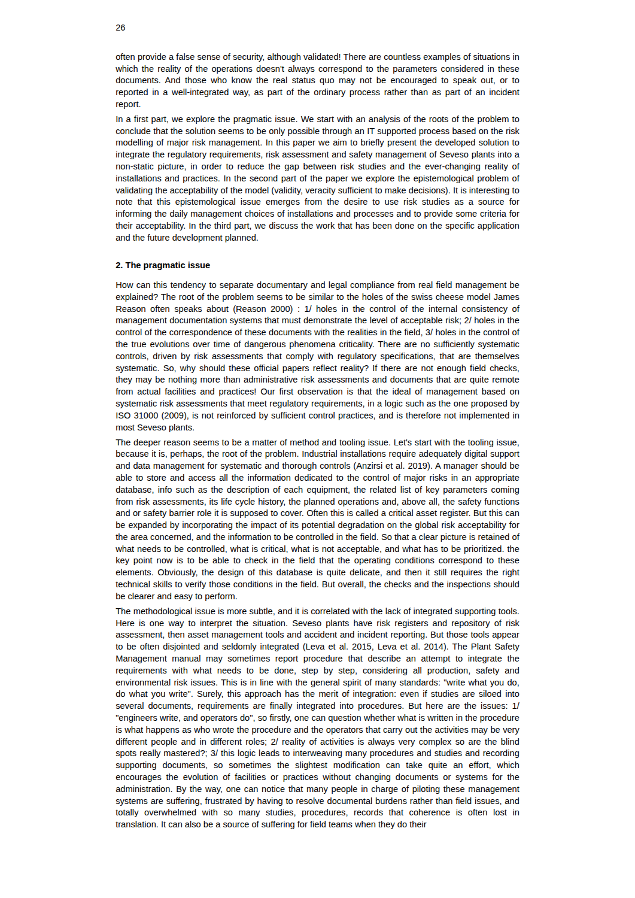26
often provide a false sense of security, although validated! There are countless examples of situations in which the reality of the operations doesn't always correspond to the parameters considered in these documents. And those who know the real status quo may not be encouraged to speak out, or to reported in a well-integrated way, as part of the ordinary process rather than as part of an incident report.
In a first part, we explore the pragmatic issue. We start with an analysis of the roots of the problem to conclude that the solution seems to be only possible through an IT supported process based on the risk modelling of major risk management. In this paper we aim to briefly present the developed solution to integrate the regulatory requirements, risk assessment and safety management of Seveso plants into a non-static picture, in order to reduce the gap between risk studies and the ever-changing reality of installations and practices. In the second part of the paper we explore the epistemological problem of validating the acceptability of the model (validity, veracity sufficient to make decisions). It is interesting to note that this epistemological issue emerges from the desire to use risk studies as a source for informing the daily management choices of installations and processes and to provide some criteria for their acceptability. In the third part, we discuss the work that has been done on the specific application and the future development planned.
2. The pragmatic issue
How can this tendency to separate documentary and legal compliance from real field management be explained? The root of the problem seems to be similar to the holes of the swiss cheese model James Reason often speaks about (Reason 2000) : 1/ holes in the control of the internal consistency of management documentation systems that must demonstrate the level of acceptable risk; 2/ holes in the control of the correspondence of these documents with the realities in the field, 3/ holes in the control of the true evolutions over time of dangerous phenomena criticality. There are no sufficiently systematic controls, driven by risk assessments that comply with regulatory specifications, that are themselves systematic. So, why should these official papers reflect reality? If there are not enough field checks, they may be nothing more than administrative risk assessments and documents that are quite remote from actual facilities and practices! Our first observation is that the ideal of management based on systematic risk assessments that meet regulatory requirements, in a logic such as the one proposed by ISO 31000 (2009), is not reinforced by sufficient control practices, and is therefore not implemented in most Seveso plants.
The deeper reason seems to be a matter of method and tooling issue. Let's start with the tooling issue, because it is, perhaps, the root of the problem. Industrial installations require adequately digital support and data management for systematic and thorough controls (Anzirsi et al. 2019). A manager should be able to store and access all the information dedicated to the control of major risks in an appropriate database, info such as the description of each equipment, the related list of key parameters coming from risk assessments, its life cycle history, the planned operations and, above all, the safety functions and or safety barrier role it is supposed to cover. Often this is called a critical asset register. But this can be expanded by incorporating the impact of its potential degradation on the global risk acceptability for the area concerned, and the information to be controlled in the field. So that a clear picture is retained of what needs to be controlled, what is critical, what is not acceptable, and what has to be prioritized. the key point now is to be able to check in the field that the operating conditions correspond to these elements. Obviously, the design of this database is quite delicate, and then it still requires the right technical skills to verify those conditions in the field. But overall, the checks and the inspections should be clearer and easy to perform.
The methodological issue is more subtle, and it is correlated with the lack of integrated supporting tools. Here is one way to interpret the situation. Seveso plants have risk registers and repository of risk assessment, then asset management tools and accident and incident reporting. But those tools appear to be often disjointed and seldomly integrated (Leva et al. 2015, Leva et al. 2014). The Plant Safety Management manual may sometimes report procedure that describe an attempt to integrate the requirements with what needs to be done, step by step, considering all production, safety and environmental risk issues. This is in line with the general spirit of many standards: "write what you do, do what you write". Surely, this approach has the merit of integration: even if studies are siloed into several documents, requirements are finally integrated into procedures. But here are the issues: 1/ "engineers write, and operators do", so firstly, one can question whether what is written in the procedure is what happens as who wrote the procedure and the operators that carry out the activities may be very different people and in different roles; 2/ reality of activities is always very complex so are the blind spots really mastered?; 3/ this logic leads to interweaving many procedures and studies and recording supporting documents, so sometimes the slightest modification can take quite an effort, which encourages the evolution of facilities or practices without changing documents or systems for the administration. By the way, one can notice that many people in charge of piloting these management systems are suffering, frustrated by having to resolve documental burdens rather than field issues, and totally overwhelmed with so many studies, procedures, records that coherence is often lost in translation. It can also be a source of suffering for field teams when they do their